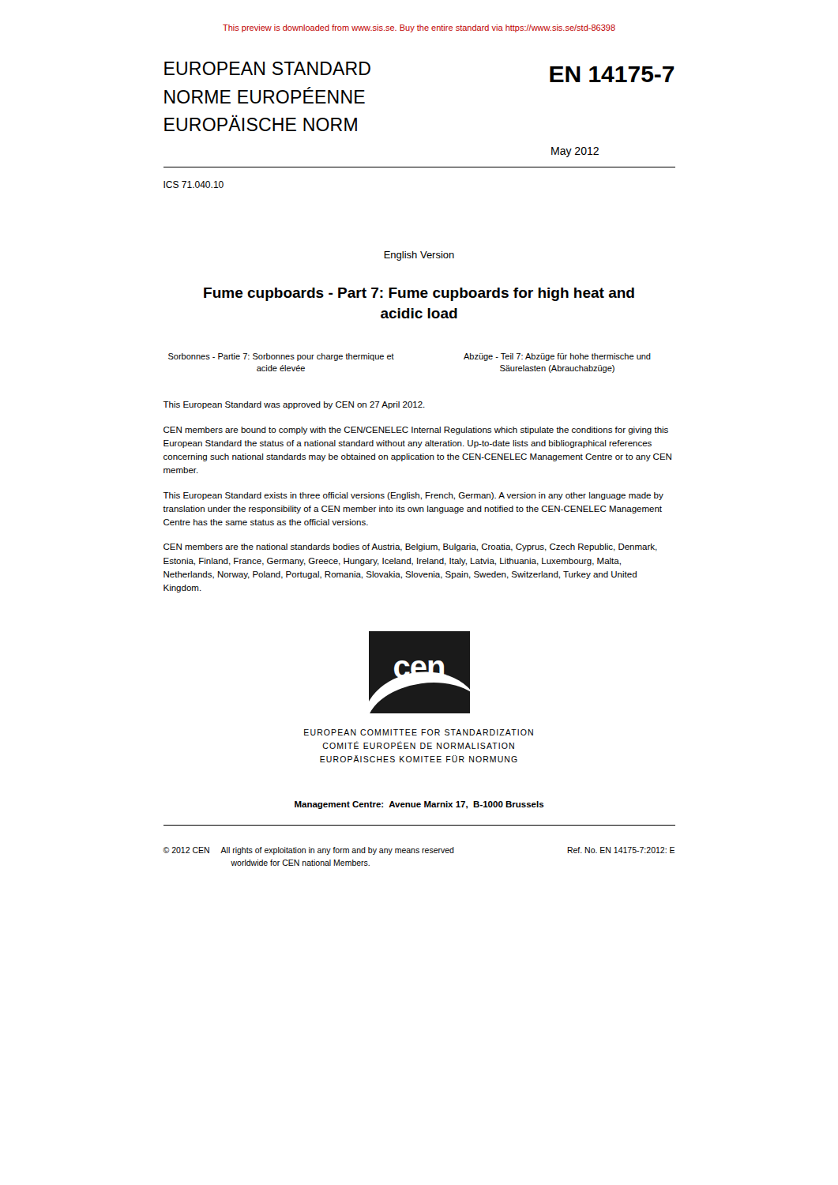This preview is downloaded from www.sis.se. Buy the entire standard via https://www.sis.se/std-86398
EUROPEAN STANDARD
NORME EUROPÉENNE
EUROPÄISCHE NORM
EN 14175-7
May 2012
ICS 71.040.10
English Version
Fume cupboards - Part 7: Fume cupboards for high heat and
acidic load
Sorbonnes - Partie 7: Sorbonnes pour charge thermique et acide élevée
Abzüge - Teil 7: Abzüge für hohe thermische und Säurelasten (Abrauchabzüge)
This European Standard was approved by CEN on 27 April 2012.
CEN members are bound to comply with the CEN/CENELEC Internal Regulations which stipulate the conditions for giving this European Standard the status of a national standard without any alteration. Up-to-date lists and bibliographical references concerning such national standards may be obtained on application to the CEN-CENELEC Management Centre or to any CEN member.
This European Standard exists in three official versions (English, French, German). A version in any other language made by translation under the responsibility of a CEN member into its own language and notified to the CEN-CENELEC Management Centre has the same status as the official versions.
CEN members are the national standards bodies of Austria, Belgium, Bulgaria, Croatia, Cyprus, Czech Republic, Denmark, Estonia, Finland, France, Germany, Greece, Hungary, Iceland, Ireland, Italy, Latvia, Lithuania, Luxembourg, Malta, Netherlands, Norway, Poland, Portugal, Romania, Slovakia, Slovenia, Spain, Sweden, Switzerland, Turkey and United Kingdom.
cen
EUROPEAN COMMITTEE FOR STANDARDIZATION
COMITÉ EUROPÉEN DE NORMALISATION
EUROPÄISCHES KOMITEE FÜR NORMUNG
Management Centre: Avenue Marnix 17, B-1000 Brussels
© 2012 CEN All rights of exploitation in any form and by any means reserved worldwide for CEN national Members.
Ref. No. EN 14175-7:2012: E